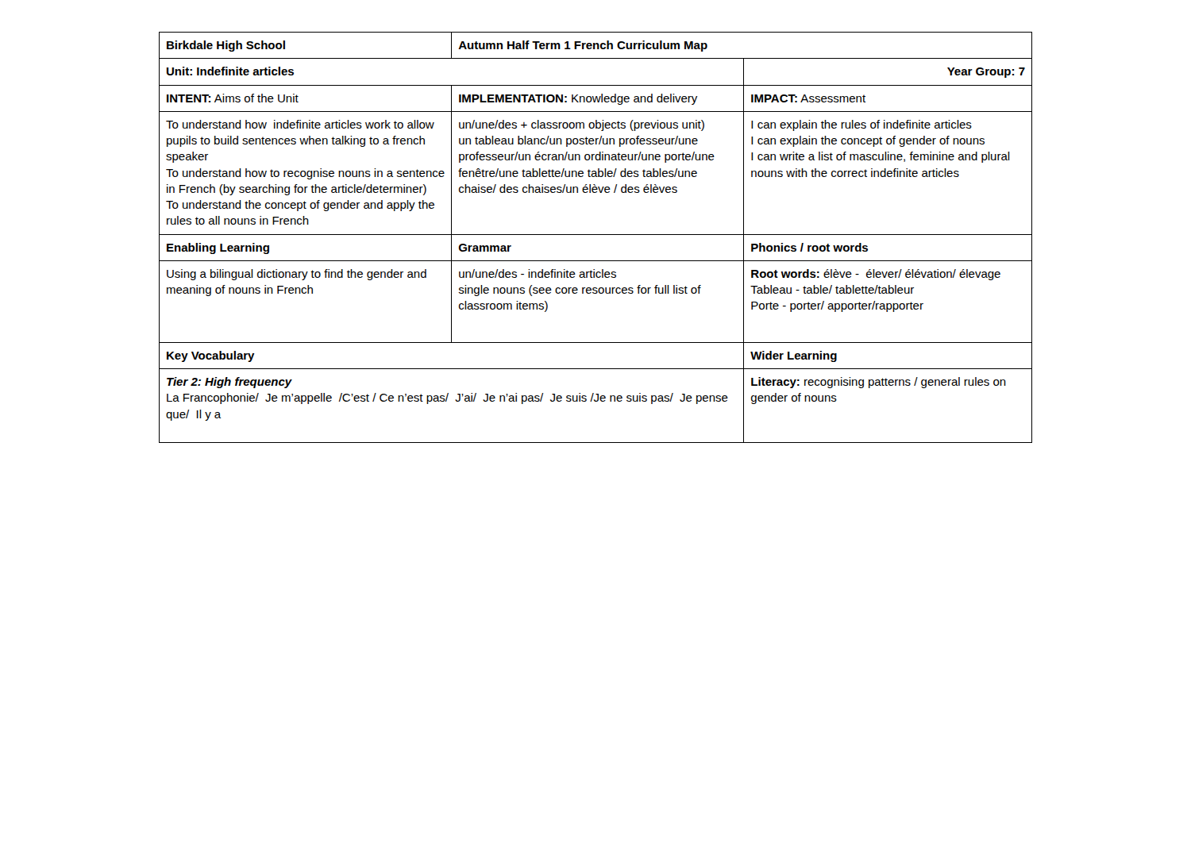| Birkdale High School | Autumn Half Term 1 French Curriculum Map |
| Unit: Indefinite articles | Year Group: 7 |
| INTENT: Aims of the Unit | IMPLEMENTATION: Knowledge and delivery | IMPACT: Assessment |
| To understand how indefinite articles work to allow pupils to build sentences when talking to a french speaker To understand how to recognise nouns in a sentence in French (by searching for the article/determiner) To understand the concept of gender and apply the rules to all nouns in French | un/une/des + classroom objects (previous unit) un tableau blanc/un poster/un professeur/une professeur/un écran/un ordinateur/une porte/une fenêtre/une tablette/une table/ des tables/une chaise/ des chaises/un élève / des élèves | I can explain the rules of indefinite articles I can explain the concept of gender of nouns I can write a list of masculine, feminine and plural nouns with the correct indefinite articles |
| Enabling Learning | Grammar | Phonics / root words |
| Using a bilingual dictionary to find the gender and meaning of nouns in French | un/une/des - indefinite articles single nouns (see core resources for full list of classroom items) | Root words: élève - élever/ élévation/ élevage Tableau - table/ tablette/tableur Porte - porter/ apporter/rapporter |
| Key Vocabulary | Wider Learning |
| Tier 2: High frequency La Francophonie/ Je m’appelle /C’est / Ce n’est pas/ J’ai/ Je n’ai pas/ Je suis /Je ne suis pas/ Je pense que/ Il y a | Literacy: recognising patterns / general rules on gender of nouns |